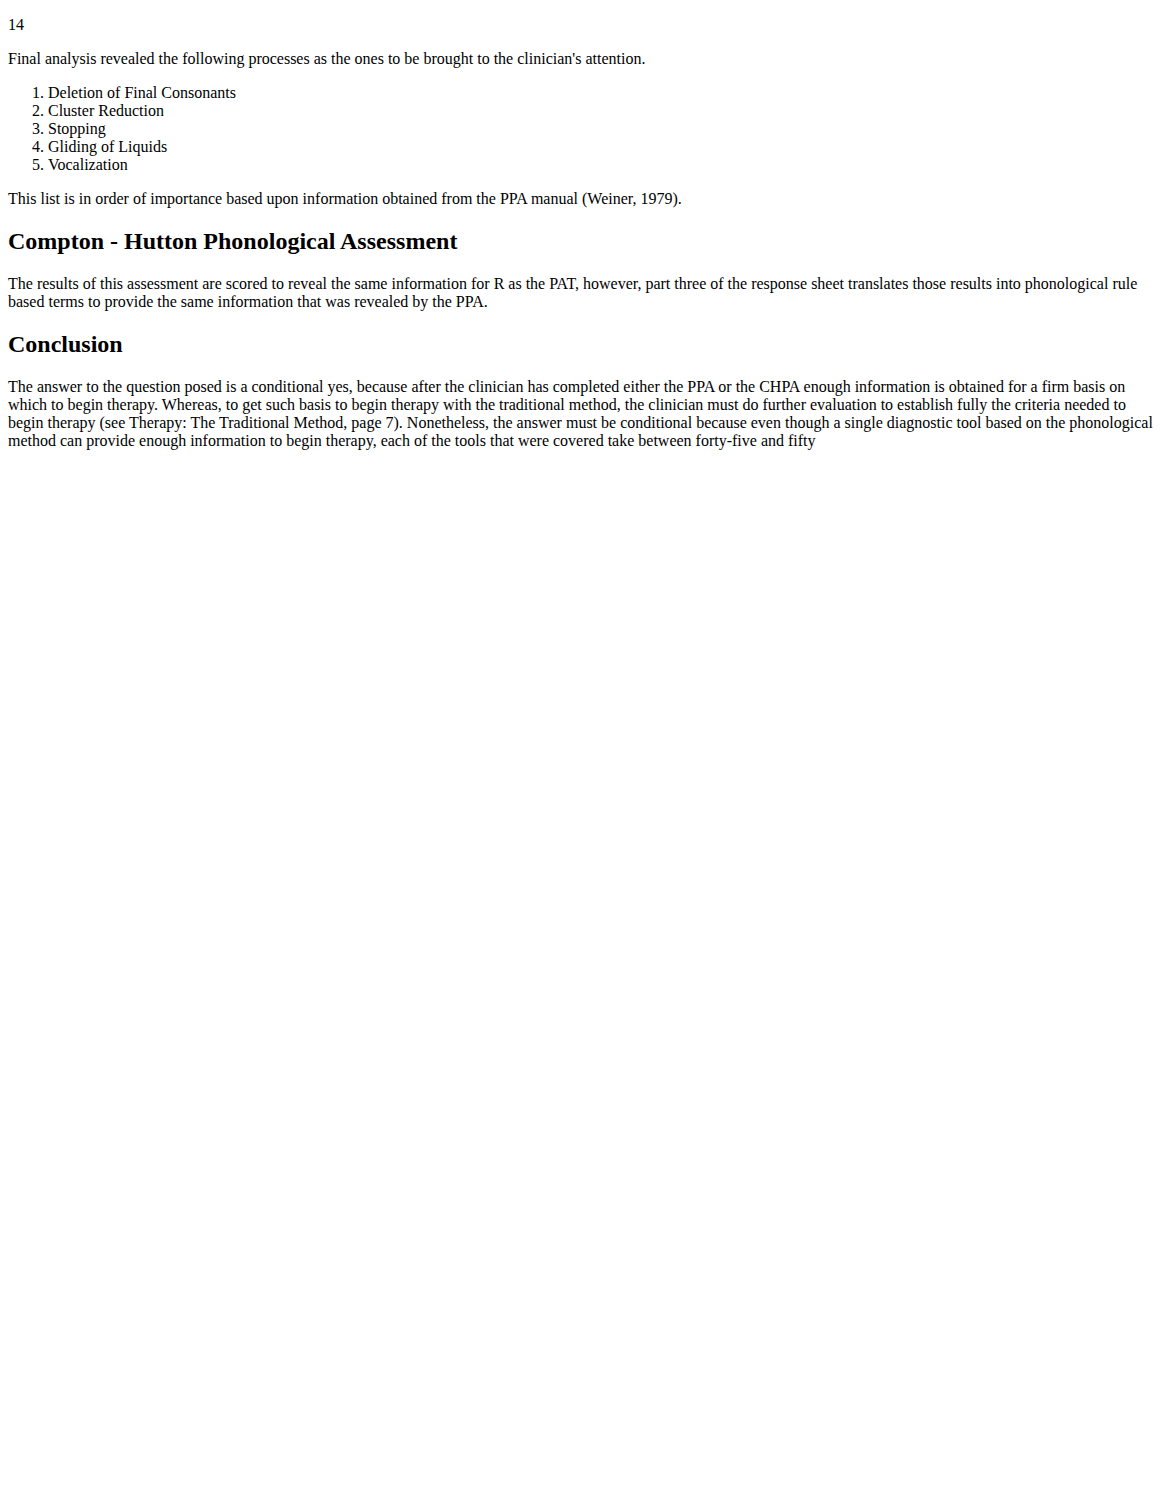14
Final analysis revealed the following processes as the ones to be brought to the clinician's attention.
Deletion of Final Consonants
Cluster Reduction
Stopping
Gliding of Liquids
Vocalization
This list is in order of importance based upon information obtained from the PPA manual (Weiner, 1979).
Compton - Hutton Phonological Assessment
The results of this assessment are scored to reveal the same information for R as the PAT, however, part three of the response sheet translates those results into phonological rule based terms to provide the same information that was revealed by the PPA.
Conclusion
The answer to the question posed is a conditional yes, because after the clinician has completed either the PPA or the CHPA enough information is obtained for a firm basis on which to begin therapy. Whereas, to get such basis to begin therapy with the traditional method, the clinician must do further evaluation to establish fully the criteria needed to begin therapy (see Therapy: The Traditional Method, page 7). Nonetheless, the answer must be conditional because even though a single diagnostic tool based on the phonological method can provide enough information to begin therapy, each of the tools that were covered take between forty-five and fifty